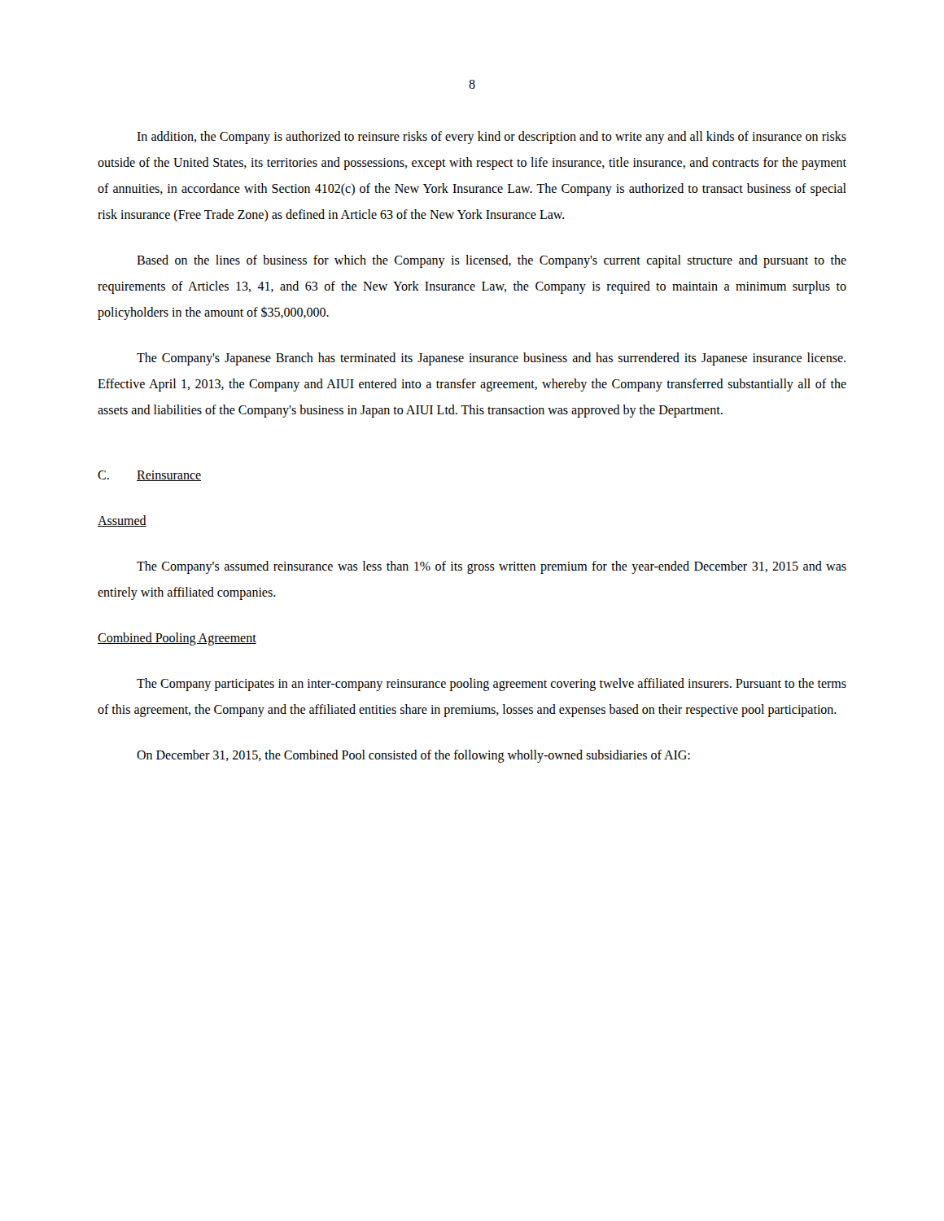8
In addition, the Company is authorized to reinsure risks of every kind or description and to write any and all kinds of insurance on risks outside of the United States, its territories and possessions, except with respect to life insurance, title insurance, and contracts for the payment of annuities, in accordance with Section 4102(c) of the New York Insurance Law. The Company is authorized to transact business of special risk insurance (Free Trade Zone) as defined in Article 63 of the New York Insurance Law.
Based on the lines of business for which the Company is licensed, the Company's current capital structure and pursuant to the requirements of Articles 13, 41, and 63 of the New York Insurance Law, the Company is required to maintain a minimum surplus to policyholders in the amount of $35,000,000.
The Company's Japanese Branch has terminated its Japanese insurance business and has surrendered its Japanese insurance license. Effective April 1, 2013, the Company and AIUI entered into a transfer agreement, whereby the Company transferred substantially all of the assets and liabilities of the Company's business in Japan to AIUI Ltd. This transaction was approved by the Department.
C. Reinsurance
Assumed
The Company's assumed reinsurance was less than 1% of its gross written premium for the year-ended December 31, 2015 and was entirely with affiliated companies.
Combined Pooling Agreement
The Company participates in an inter-company reinsurance pooling agreement covering twelve affiliated insurers. Pursuant to the terms of this agreement, the Company and the affiliated entities share in premiums, losses and expenses based on their respective pool participation.
On December 31, 2015, the Combined Pool consisted of the following wholly-owned subsidiaries of AIG: